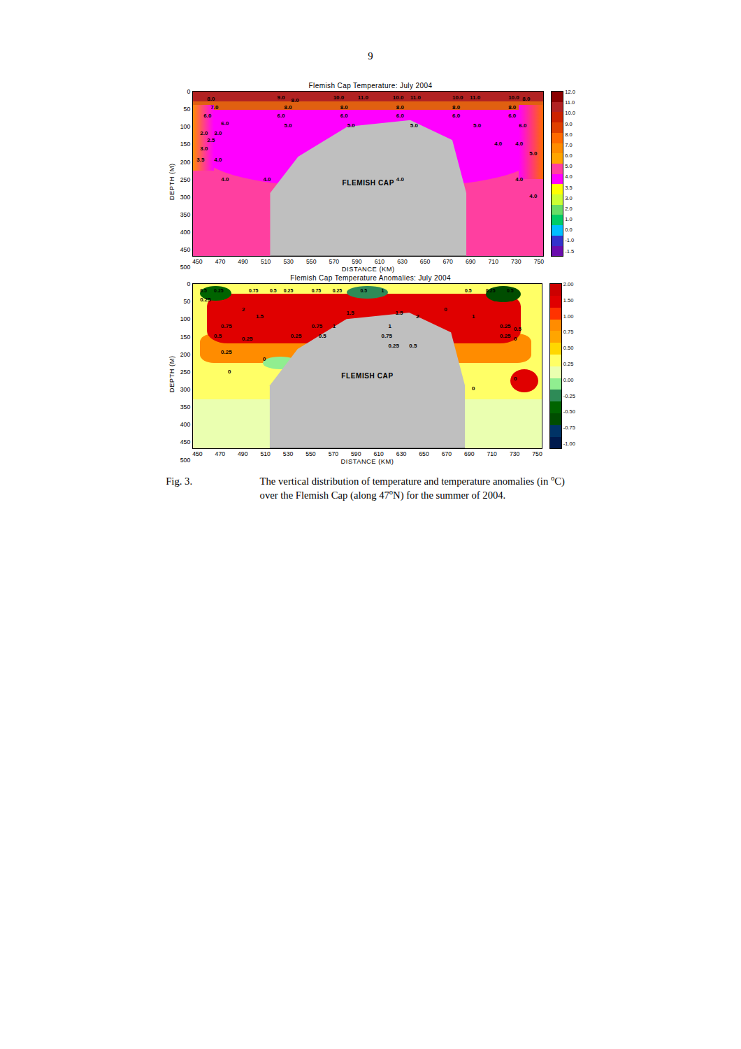9
Flemish Cap Temperature: July 2004
DEPTH (M)
050100150200 250300350400450500
FLEMISH CAP 8.0 9.0 8.0 10.0 11.0 10.0 11.0 10.0 11.0 10.0 8.0 7.0 8.0 8.0 8.0 8.0 8.0 6.0 6.0 6.0 6.0 6.0 6.0 6.0 5.0 5.0 5.0 5.0 6.0 2.0 2.5 3.0 3.0 3.5 4.0 4.0 4.0 4.0 4.0 5.0 4.0 4.0 4.0
450470490510530 550570590610630 650670690710730750
DISTANCE (KM)
12.011.010.09.0 8.07.06.05.0 4.03.53.02.0 1.00.0-1.0-1.5
Flemish Cap Temperature Anomalies: July 2004
DEPTH (M)
050100150200 250300350400450500
FLEMISH CAP 0.5 0.25 0.75 0.5 0.25 0.75 0.25 0.5 1 0.5 0.25 0.5 0.25 2 1.5 1.5 1.5 2 0 1 0.75 0.75 1 1 0.25 0.5 0.5 0.25 0.25 0.5 0.75 0.25 0 0.25 0.5 0.25 0 0 0 0
450470490510530 550570590610630 650670690710730750
DISTANCE (KM)
2.001.501.000.75 0.500.250.00-0.25 -0.50-0.75-1.00
Fig. 3. The vertical distribution of temperature and temperature anomalies (in oC) over the Flemish Cap (along 47oN) for the summer of 2004.